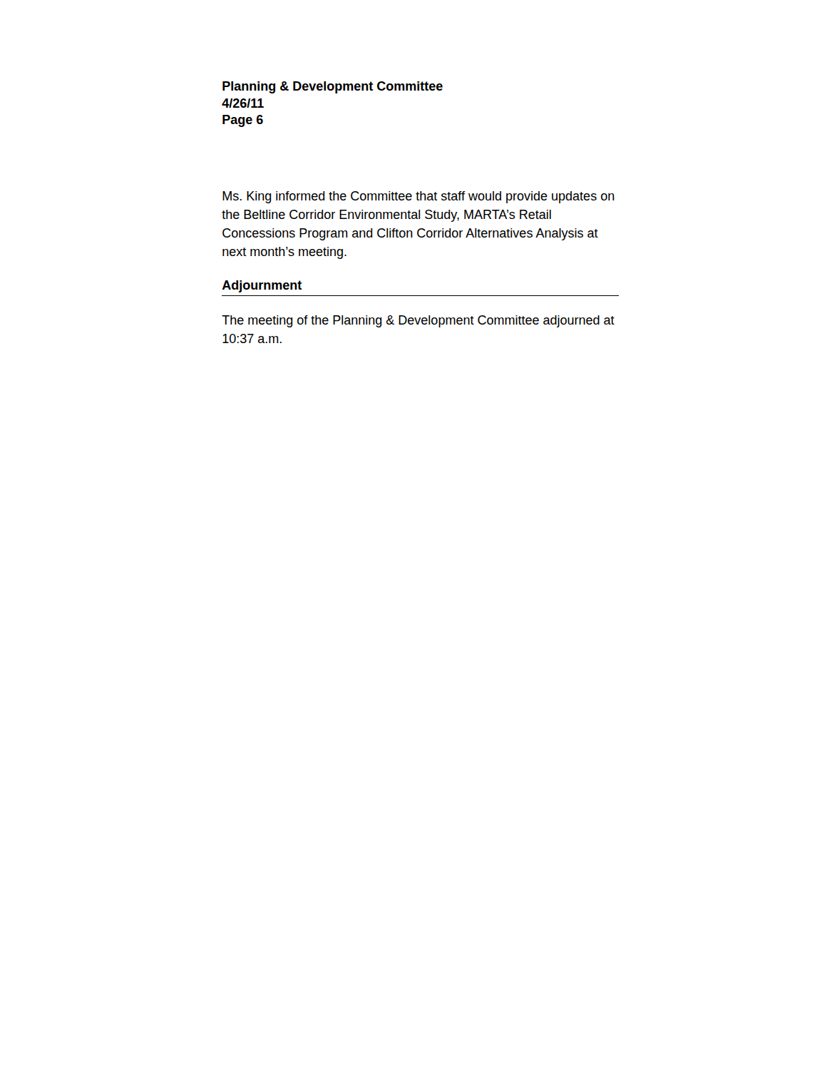Planning & Development Committee
4/26/11
Page 6
Ms. King informed the Committee that staff would provide updates on the Beltline Corridor Environmental Study, MARTA’s Retail Concessions Program and Clifton Corridor Alternatives Analysis at next month’s meeting.
Adjournment
The meeting of the Planning & Development Committee adjourned at 10:37 a.m.